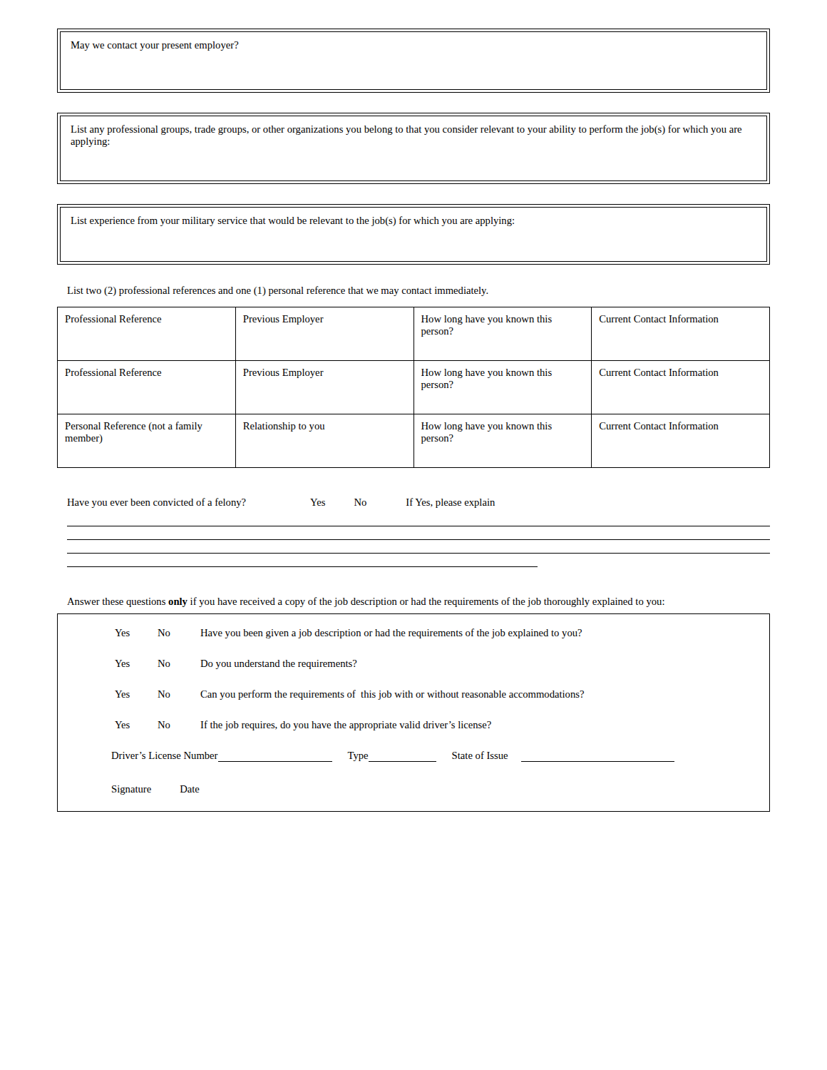May we contact your present employer?
List any professional groups, trade groups, or other organizations you belong to that you consider relevant to your ability to perform the job(s) for which you are applying:
List experience from your military service that would be relevant to the job(s) for which you are applying:
List two (2) professional references and one (1) personal reference that we may contact immediately.
| Professional Reference | Previous Employer | How long have you known this person? | Current Contact Information |
| Professional Reference | Previous Employer | How long have you known this person? | Current Contact Information |
| Personal Reference (not a family member) | Relationship to you | How long have you known this person? | Current Contact Information |
Have you ever been convicted of a felony? Yes No If Yes, please explain
Answer these questions only if you have received a copy of the job description or had the requirements of the job thoroughly explained to you:
Yes No Have you been given a job description or had the requirements of the job explained to you?
Yes No Do you understand the requirements?
Yes No Can you perform the requirements of this job with or without reasonable accommodations?
Yes No If the job requires, do you have the appropriate valid driver’s license?
Driver’s License Number Type State of Issue
Signature Date